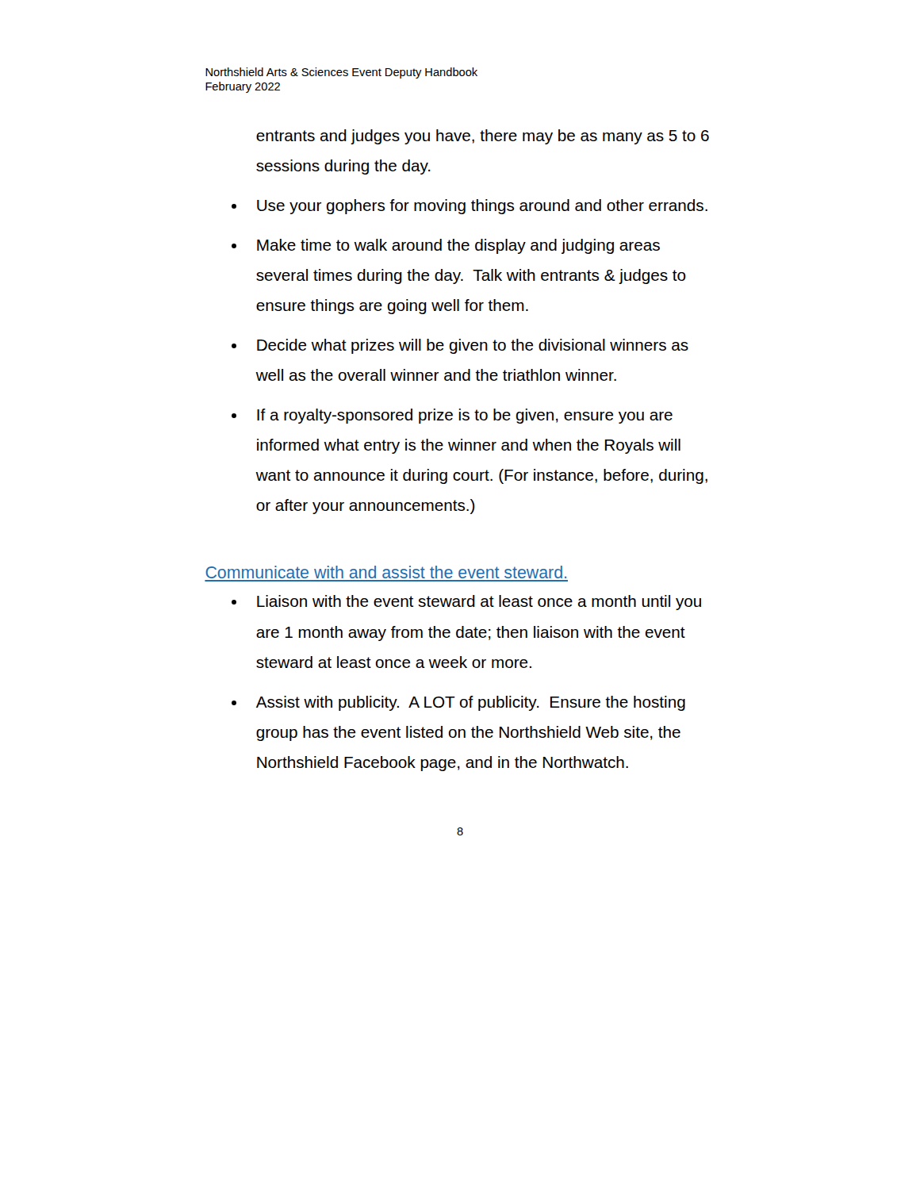Northshield Arts & Sciences Event Deputy Handbook
February 2022
entrants and judges you have, there may be as many as 5 to 6 sessions during the day.
Use your gophers for moving things around and other errands.
Make time to walk around the display and judging areas several times during the day. Talk with entrants & judges to ensure things are going well for them.
Decide what prizes will be given to the divisional winners as well as the overall winner and the triathlon winner.
If a royalty-sponsored prize is to be given, ensure you are informed what entry is the winner and when the Royals will want to announce it during court. (For instance, before, during, or after your announcements.)
Communicate with and assist the event steward.
Liaison with the event steward at least once a month until you are 1 month away from the date; then liaison with the event steward at least once a week or more.
Assist with publicity. A LOT of publicity. Ensure the hosting group has the event listed on the Northshield Web site, the Northshield Facebook page, and in the Northwatch.
8